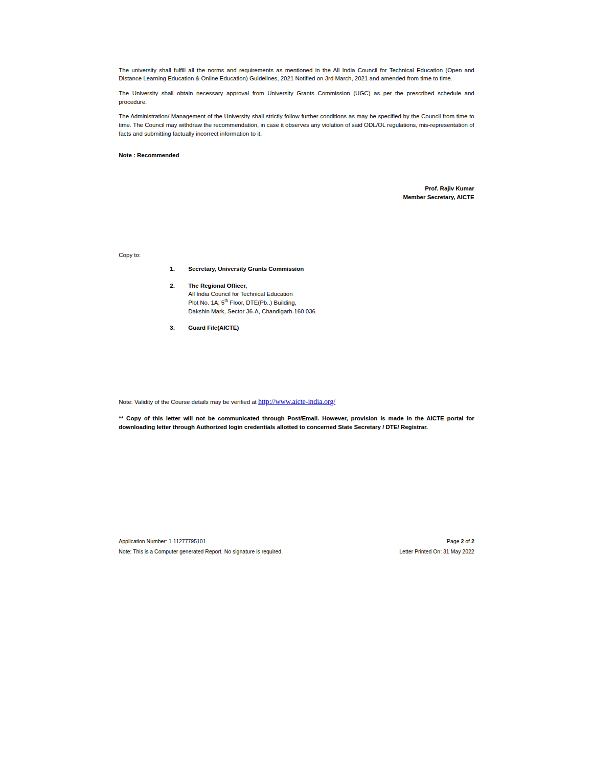The university shall fulfill all the norms and requirements as mentioned in the All India Council for Technical Education (Open and Distance Learning Education & Online Education) Guidelines, 2021 Notified on 3rd March, 2021 and amended from time to time.
The University shall obtain necessary approval from University Grants Commission (UGC) as per the prescribed schedule and procedure.
The Administration/ Management of the University shall strictly follow further conditions as may be specified by the Council from time to time. The Council may withdraw the recommendation, in case it observes any violation of said ODL/OL regulations, mis-representation of facts and submitting factually incorrect information to it.
Note : Recommended
Prof. Rajiv Kumar
Member Secretary, AICTE
Copy to:
| 1. | Secretary, University Grants Commission |
| 2. | The Regional Officer, All India Council for Technical Education Plot No. 1A, 5 th Floor, DTE(Pb..) Building, Dakshin Mark, Sector 36-A, Chandigarh-160 036 |
| 3. | Guard File(AICTE) |
Note: Validity of the Course details may be verified at http://www.aicte-india.org/
** Copy of this letter will not be communicated through Post/Email. However, provision is made in the AICTE portal for downloading letter through Authorized login credentials allotted to concerned State Secretary / DTE/ Registrar.
Application Number: 1-11277795101 Page 2 of 2
Note: This is a Computer generated Report. No signature is required. Letter Printed On: 31 May 2022